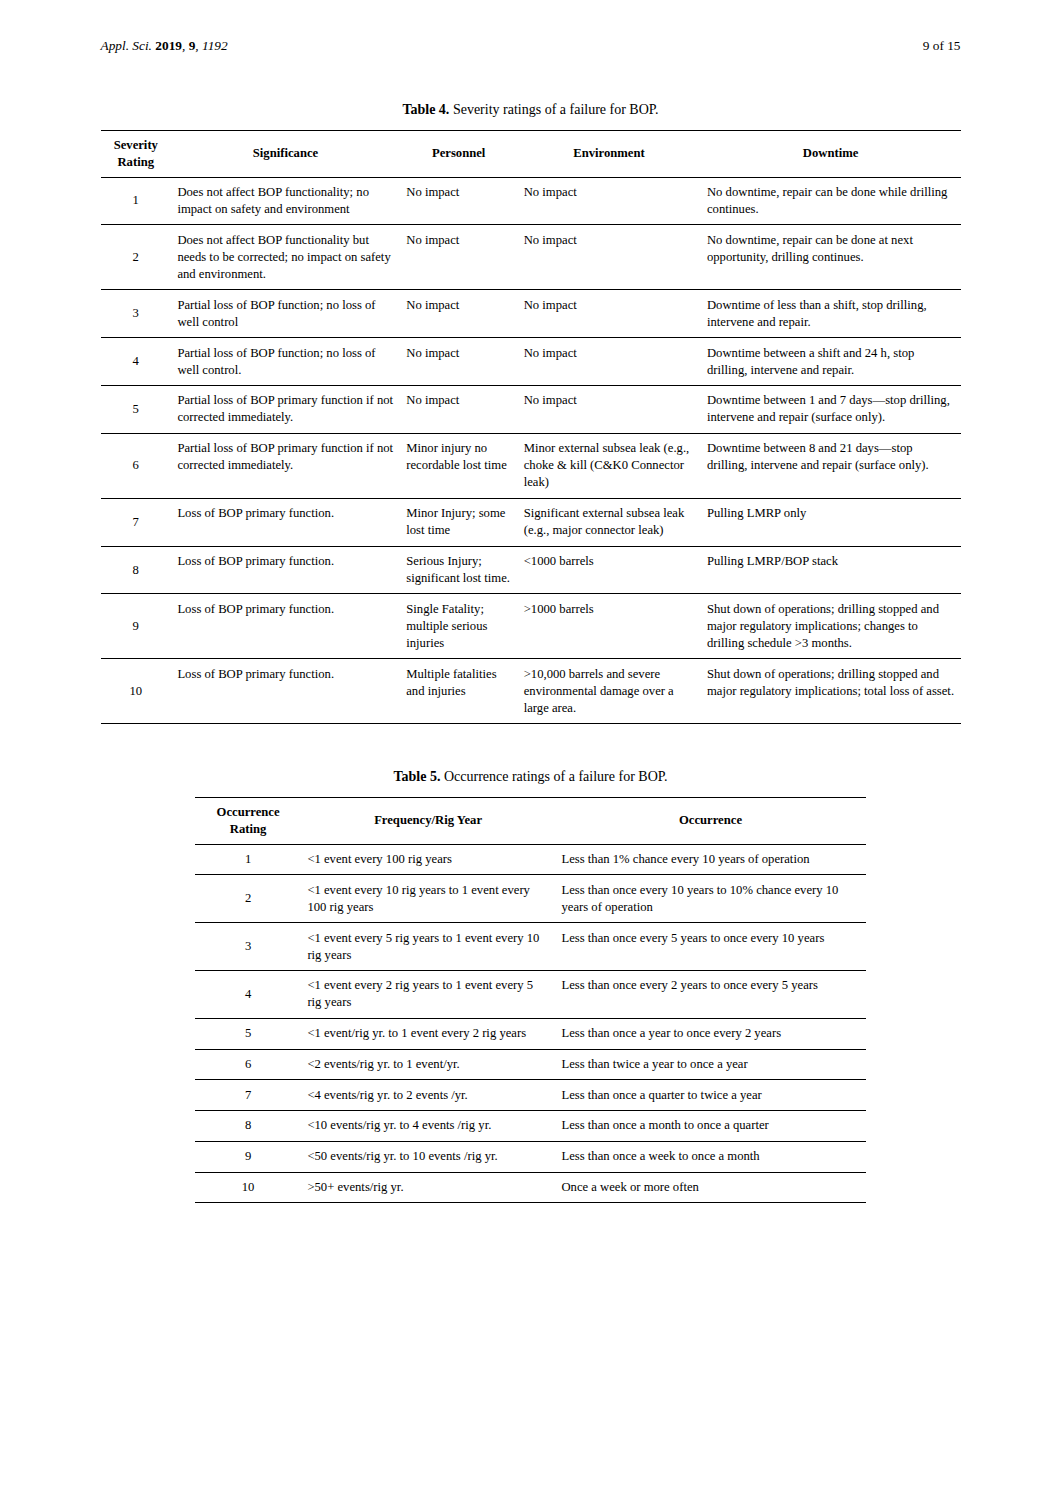Appl. Sci. 2019, 9, 1192 9 of 15
Table 4. Severity ratings of a failure for BOP.
| Severity Rating | Significance | Personnel | Environment | Downtime |
| --- | --- | --- | --- | --- |
| 1 | Does not affect BOP functionality; no impact on safety and environment | No impact | No impact | No downtime, repair can be done while drilling continues. |
| 2 | Does not affect BOP functionality but needs to be corrected; no impact on safety and environment. | No impact | No impact | No downtime, repair can be done at next opportunity, drilling continues. |
| 3 | Partial loss of BOP function; no loss of well control | No impact | No impact | Downtime of less than a shift, stop drilling, intervene and repair. |
| 4 | Partial loss of BOP function; no loss of well control. | No impact | No impact | Downtime between a shift and 24 h, stop drilling, intervene and repair. |
| 5 | Partial loss of BOP primary function if not corrected immediately. | No impact | No impact | Downtime between 1 and 7 days—stop drilling, intervene and repair (surface only). |
| 6 | Partial loss of BOP primary function if not corrected immediately. | Minor injury no recordable lost time | Minor external subsea leak (e.g., choke & kill (C&K0 Connector leak) | Downtime between 8 and 21 days—stop drilling, intervene and repair (surface only). |
| 7 | Loss of BOP primary function. | Minor Injury; some lost time | Significant external subsea leak (e.g., major connector leak) | Pulling LMRP only |
| 8 | Loss of BOP primary function. | Serious Injury; significant lost time. | <1000 barrels | Pulling LMRP/BOP stack |
| 9 | Loss of BOP primary function. | Single Fatality; multiple serious injuries | >1000 barrels | Shut down of operations; drilling stopped and major regulatory implications; changes to drilling schedule >3 months. |
| 10 | Loss of BOP primary function. | Multiple fatalities and injuries | >10,000 barrels and severe environmental damage over a large area. | Shut down of operations; drilling stopped and major regulatory implications; total loss of asset. |
Table 5. Occurrence ratings of a failure for BOP.
| Occurrence Rating | Frequency/Rig Year | Occurrence |
| --- | --- | --- |
| 1 | <1 event every 100 rig years | Less than 1% chance every 10 years of operation |
| 2 | <1 event every 10 rig years to 1 event every 100 rig years | Less than once every 10 years to 10% chance every 10 years of operation |
| 3 | <1 event every 5 rig years to 1 event every 10 rig years | Less than once every 5 years to once every 10 years |
| 4 | <1 event every 2 rig years to 1 event every 5 rig years | Less than once every 2 years to once every 5 years |
| 5 | <1 event/rig yr. to 1 event every 2 rig years | Less than once a year to once every 2 years |
| 6 | <2 events/rig yr. to 1 event/yr. | Less than twice a year to once a year |
| 7 | <4 events/rig yr. to 2 events /yr. | Less than once a quarter to twice a year |
| 8 | <10 events/rig yr. to 4 events /rig yr. | Less than once a month to once a quarter |
| 9 | <50 events/rig yr. to 10 events /rig yr. | Less than once a week to once a month |
| 10 | >50+ events/rig yr. | Once a week or more often |